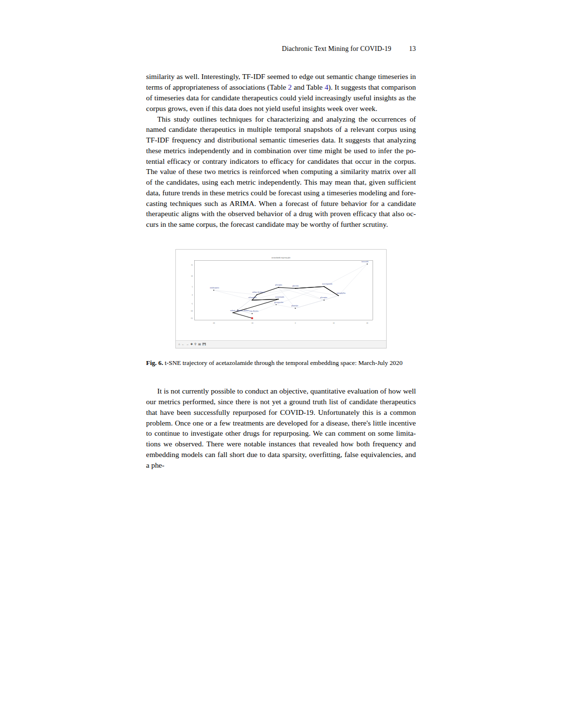Diachronic Text Mining for COVID-19 13
similarity as well. Interestingly, TF-IDF seemed to edge out semantic change timeseries in terms of appropriateness of associations (Table 2 and Table 4). It suggests that comparison of timeseries data for candidate therapeutics could yield increasingly useful insights as the corpus grows, even if this data does not yield useful insights week over week.
This study outlines techniques for characterizing and analyzing the occurrences of named candidate therapeutics in multiple temporal snapshots of a relevant corpus using TF-IDF frequency and distributional semantic timeseries data. It suggests that analyzing these metrics independently and in combination over time might be used to infer the potential efficacy or contrary indicators to efficacy for candidates that occur in the corpus. The value of these two metrics is reinforced when computing a similarity matrix over all of the candidates, using each metric independently. This may mean that, given sufficient data, future trends in these metrics could be forecast using a timeseries modeling and forecasting techniques such as ARIMA. When a forecast of future behavior for a candidate therapeutic aligns with the observed behavior of a drug with proven efficacy that also occurs in the same corpus, the forecast candidate may be worthy of further scrutiny.
acetazolamide trajectory plot 15 10 5 0 -5 -10 -15 -20 -10 0 10 20 malabsorption sodium_bicarbonate pilocarpine glaucoma metoclopramide aminophylline furosemide sulfonamides acetazolamide plasmalyte pilocarpine carbonic_anhydrase_inhibitor loop_diuretics glycopyrrolate
⌂ ← → ✚ ⚲ ▤ 💾
Fig. 6. t-SNE trajectory of acetazolamide through the temporal embedding space: March-July 2020
It is not currently possible to conduct an objective, quantitative evaluation of how well our metrics performed, since there is not yet a ground truth list of candidate therapeutics that have been successfully repurposed for COVID-19. Unfortunately this is a common problem. Once one or a few treatments are developed for a disease, there's little incentive to continue to investigate other drugs for repurposing. We can comment on some limitations we observed. There were notable instances that revealed how both frequency and embedding models can fall short due to data sparsity, overfitting, false equivalencies, and a phe-